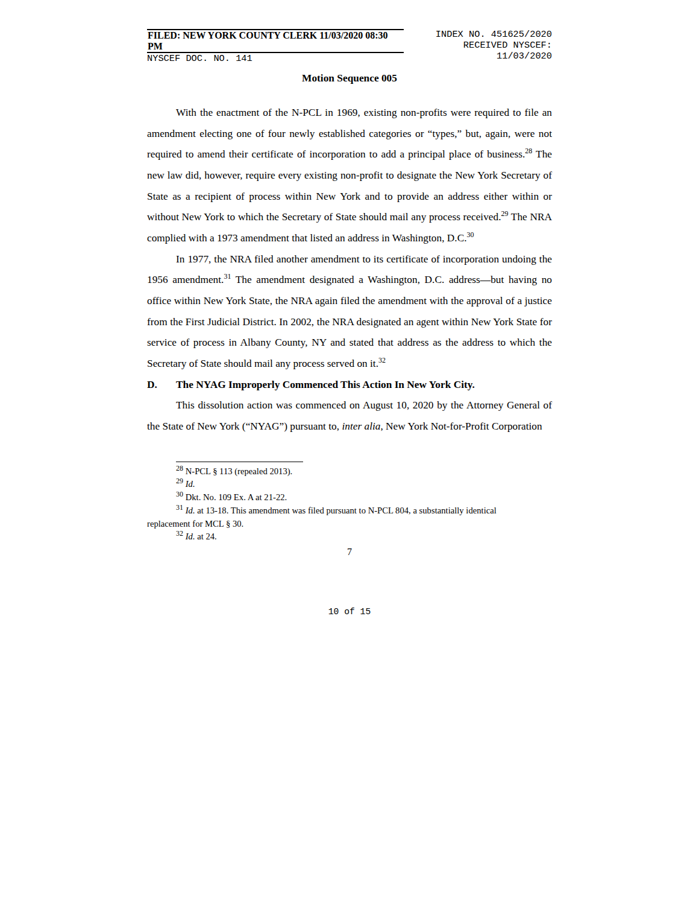FILED: NEW YORK COUNTY CLERK 11/03/2020 08:30 PM
NYSCEF DOC. NO. 141
INDEX NO. 451625/2020
RECEIVED NYSCEF: 11/03/2020
Motion Sequence 005
With the enactment of the N-PCL in 1969, existing non-profits were required to file an amendment electing one of four newly established categories or “types,” but, again, were not required to amend their certificate of incorporation to add a principal place of business.28 The new law did, however, require every existing non-profit to designate the New York Secretary of State as a recipient of process within New York and to provide an address either within or without New York to which the Secretary of State should mail any process received.29 The NRA complied with a 1973 amendment that listed an address in Washington, D.C.30
In 1977, the NRA filed another amendment to its certificate of incorporation undoing the 1956 amendment.31 The amendment designated a Washington, D.C. address—but having no office within New York State, the NRA again filed the amendment with the approval of a justice from the First Judicial District. In 2002, the NRA designated an agent within New York State for service of process in Albany County, NY and stated that address as the address to which the Secretary of State should mail any process served on it.32
D. The NYAG Improperly Commenced This Action In New York City.
This dissolution action was commenced on August 10, 2020 by the Attorney General of the State of New York (“NYAG”) pursuant to, inter alia, New York Not-for-Profit Corporation
28 N-PCL § 113 (repealed 2013).
29 Id.
30 Dkt. No. 109 Ex. A at 21-22.
31 Id. at 13-18. This amendment was filed pursuant to N-PCL 804, a substantially identical
replacement for MCL § 30.
32 Id. at 24.
7
10 of 15